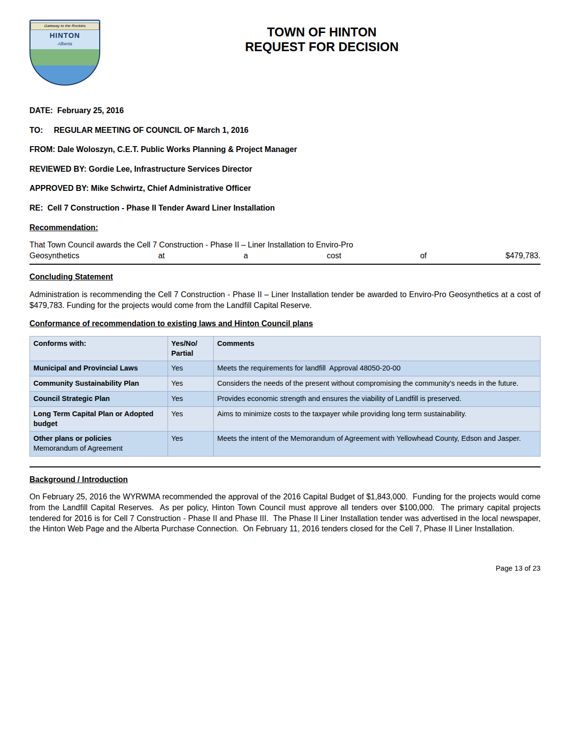Gateway to the Rockies
HINTON
Alberta
TOWN OF HINTON
REQUEST FOR DECISION
DATE: February 25, 2016
TO: REGULAR MEETING OF COUNCIL OF March 1, 2016
FROM: Dale Woloszyn, C.E.T. Public Works Planning & Project Manager
REVIEWED BY: Gordie Lee, Infrastructure Services Director
APPROVED BY: Mike Schwirtz, Chief Administrative Officer
RE: Cell 7 Construction - Phase II Tender Award Liner Installation
Recommendation:
That Town Council awards the Cell 7 Construction - Phase II – Liner Installation to Enviro-Pro
Geosynthetics at a cost of $479,783.
Concluding Statement
Administration is recommending the Cell 7 Construction - Phase II – Liner Installation tender be awarded to Enviro-Pro Geosynthetics at a cost of $479,783. Funding for the projects would come from the Landfill Capital Reserve.
Conformance of recommendation to existing laws and Hinton Council plans
| Conforms with: | Yes/No/ Partial | Comments |
| --- | --- | --- |
| Municipal and Provincial Laws | Yes | Meets the requirements for landfill Approval 48050-20-00 |
| Community Sustainability Plan | Yes | Considers the needs of the present without compromising the community’s needs in the future. |
| Council Strategic Plan | Yes | Provides economic strength and ensures the viability of Landfill is preserved. |
| Long Term Capital Plan or Adopted budget | Yes | Aims to minimize costs to the taxpayer while providing long term sustainability. |
| Other plans or policies Memorandum of Agreement | Yes | Meets the intent of the Memorandum of Agreement with Yellowhead County, Edson and Jasper. |
Background / Introduction
On February 25, 2016 the WYRWMA recommended the approval of the 2016 Capital Budget of $1,843,000. Funding for the projects would come from the Landfill Capital Reserves. As per policy, Hinton Town Council must approve all tenders over $100,000. The primary capital projects tendered for 2016 is for Cell 7 Construction - Phase II and Phase III. The Phase II Liner Installation tender was advertised in the local newspaper, the Hinton Web Page and the Alberta Purchase Connection. On February 11, 2016 tenders closed for the Cell 7, Phase II Liner Installation.
Page 13 of 23